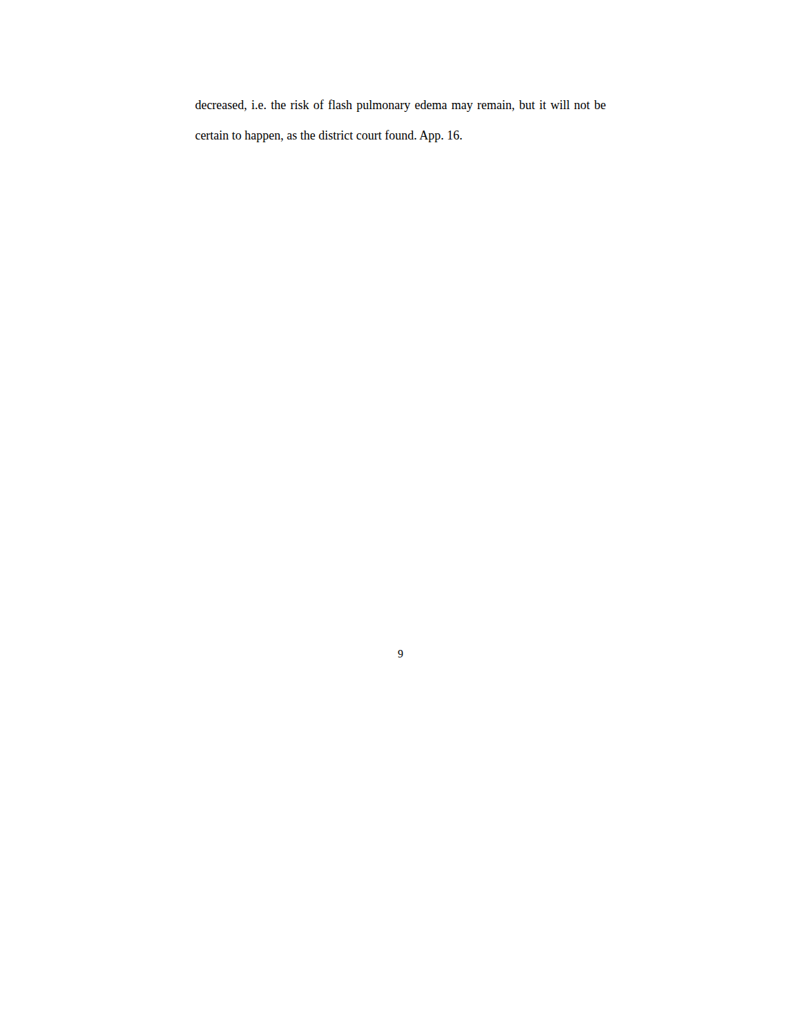decreased, i.e. the risk of flash pulmonary edema may remain, but it will not be certain to happen, as the district court found. App. 16.
9